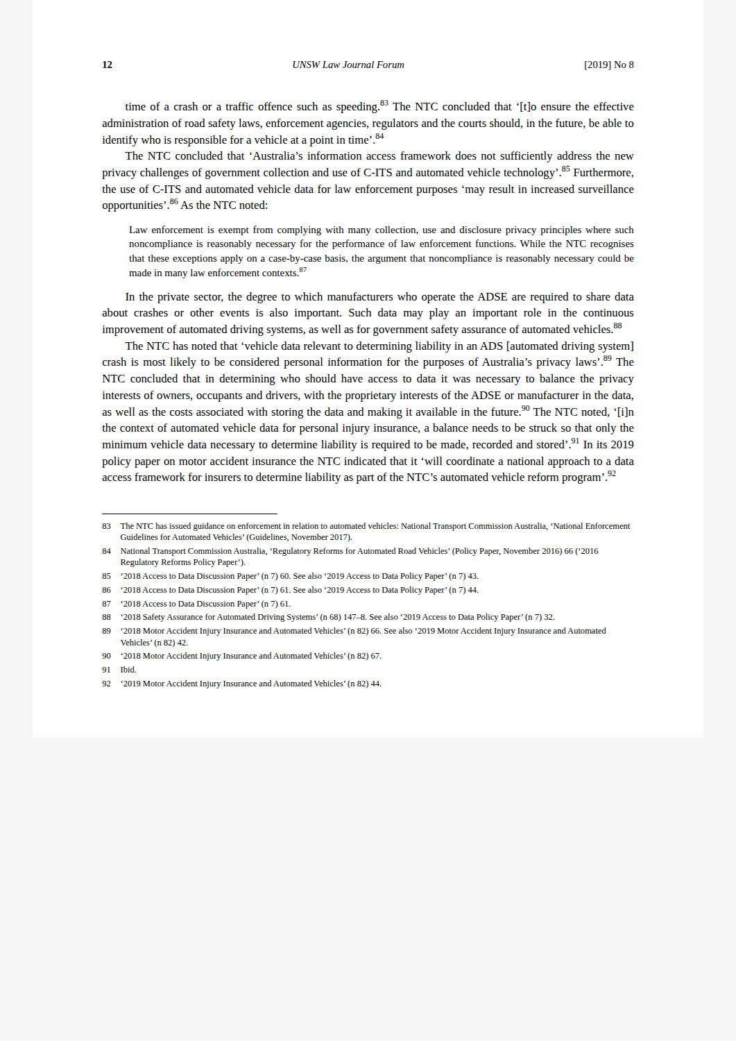12 UNSW Law Journal Forum [2019] No 8
time of a crash or a traffic offence such as speeding.83 The NTC concluded that ‘[t]o ensure the effective administration of road safety laws, enforcement agencies, regulators and the courts should, in the future, be able to identify who is responsible for a vehicle at a point in time’.84
The NTC concluded that ‘Australia’s information access framework does not sufficiently address the new privacy challenges of government collection and use of C-ITS and automated vehicle technology’.85 Furthermore, the use of C-ITS and automated vehicle data for law enforcement purposes ‘may result in increased surveillance opportunities’.86 As the NTC noted:
Law enforcement is exempt from complying with many collection, use and disclosure privacy principles where such noncompliance is reasonably necessary for the performance of law enforcement functions. While the NTC recognises that these exceptions apply on a case-by-case basis, the argument that noncompliance is reasonably necessary could be made in many law enforcement contexts.87
In the private sector, the degree to which manufacturers who operate the ADSE are required to share data about crashes or other events is also important. Such data may play an important role in the continuous improvement of automated driving systems, as well as for government safety assurance of automated vehicles.88
The NTC has noted that ‘vehicle data relevant to determining liability in an ADS [automated driving system] crash is most likely to be considered personal information for the purposes of Australia’s privacy laws’.89 The NTC concluded that in determining who should have access to data it was necessary to balance the privacy interests of owners, occupants and drivers, with the proprietary interests of the ADSE or manufacturer in the data, as well as the costs associated with storing the data and making it available in the future.90 The NTC noted, ‘[i]n the context of automated vehicle data for personal injury insurance, a balance needs to be struck so that only the minimum vehicle data necessary to determine liability is required to be made, recorded and stored’.91 In its 2019 policy paper on motor accident insurance the NTC indicated that it ‘will coordinate a national approach to a data access framework for insurers to determine liability as part of the NTC’s automated vehicle reform program’.92
83 The NTC has issued guidance on enforcement in relation to automated vehicles: National Transport Commission Australia, ‘National Enforcement Guidelines for Automated Vehicles’ (Guidelines, November 2017).
84 National Transport Commission Australia, ‘Regulatory Reforms for Automated Road Vehicles’ (Policy Paper, November 2016) 66 (‘2016 Regulatory Reforms Policy Paper’).
85‘2018 Access to Data Discussion Paper’ (n 7) 60. See also ‘2019 Access to Data Policy Paper’ (n 7) 43.
86‘2018 Access to Data Discussion Paper’ (n 7) 61. See also ‘2019 Access to Data Policy Paper’ (n 7) 44.
87‘2018 Access to Data Discussion Paper’ (n 7) 61.
88‘2018 Safety Assurance for Automated Driving Systems’ (n 68) 147–8. See also ‘2019 Access to Data Policy Paper’ (n 7) 32.
89‘2018 Motor Accident Injury Insurance and Automated Vehicles’ (n 82) 66. See also ‘2019 Motor Accident Injury Insurance and Automated Vehicles’ (n 82) 42.
90‘2018 Motor Accident Injury Insurance and Automated Vehicles’ (n 82) 67.
91 Ibid.
92‘2019 Motor Accident Injury Insurance and Automated Vehicles’ (n 82) 44.